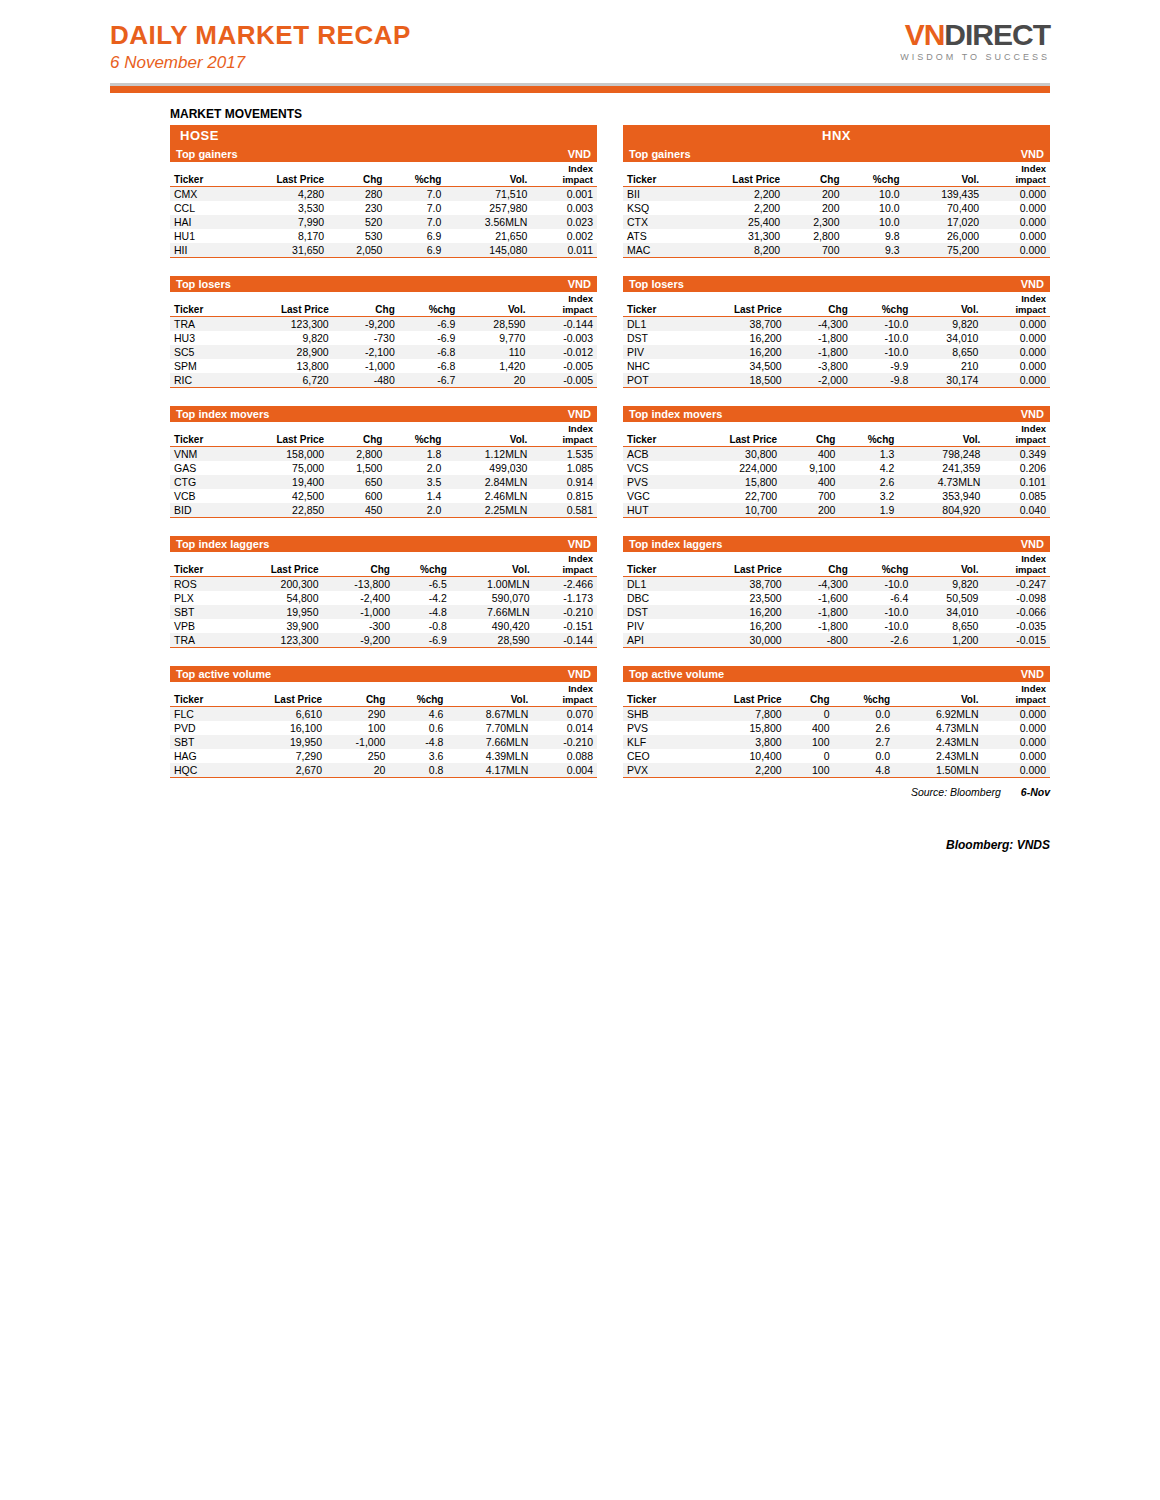DAILY MARKET RECAP
6 November 2017
VN DIRECT
WISDOM TO SUCCESS
MARKET MOVEMENTS
HOSE
Top gainers VND
| Ticker | Last Price | Chg | %chg | Vol. | Index impact |
| --- | --- | --- | --- | --- | --- |
| CMX | 4,280 | 280 | 7.0 | 71,510 | 0.001 |
| CCL | 3,530 | 230 | 7.0 | 257,980 | 0.003 |
| HAI | 7,990 | 520 | 7.0 | 3.56MLN | 0.023 |
| HU1 | 8,170 | 530 | 6.9 | 21,650 | 0.002 |
| HII | 31,650 | 2,050 | 6.9 | 145,080 | 0.011 |
Top losers VND
| Ticker | Last Price | Chg | %chg | Vol. | Index impact |
| --- | --- | --- | --- | --- | --- |
| TRA | 123,300 | -9,200 | -6.9 | 28,590 | -0.144 |
| HU3 | 9,820 | -730 | -6.9 | 9,770 | -0.003 |
| SC5 | 28,900 | -2,100 | -6.8 | 110 | -0.012 |
| SPM | 13,800 | -1,000 | -6.8 | 1,420 | -0.005 |
| RIC | 6,720 | -480 | -6.7 | 20 | -0.005 |
Top index movers VND
| Ticker | Last Price | Chg | %chg | Vol. | Index impact |
| --- | --- | --- | --- | --- | --- |
| VNM | 158,000 | 2,800 | 1.8 | 1.12MLN | 1.535 |
| GAS | 75,000 | 1,500 | 2.0 | 499,030 | 1.085 |
| CTG | 19,400 | 650 | 3.5 | 2.84MLN | 0.914 |
| VCB | 42,500 | 600 | 1.4 | 2.46MLN | 0.815 |
| BID | 22,850 | 450 | 2.0 | 2.25MLN | 0.581 |
Top index laggers VND
| Ticker | Last Price | Chg | %chg | Vol. | Index impact |
| --- | --- | --- | --- | --- | --- |
| ROS | 200,300 | -13,800 | -6.5 | 1.00MLN | -2.466 |
| PLX | 54,800 | -2,400 | -4.2 | 590,070 | -1.173 |
| SBT | 19,950 | -1,000 | -4.8 | 7.66MLN | -0.210 |
| VPB | 39,900 | -300 | -0.8 | 490,420 | -0.151 |
| TRA | 123,300 | -9,200 | -6.9 | 28,590 | -0.144 |
Top active volume VND
| Ticker | Last Price | Chg | %chg | Vol. | Index impact |
| --- | --- | --- | --- | --- | --- |
| FLC | 6,610 | 290 | 4.6 | 8.67MLN | 0.070 |
| PVD | 16,100 | 100 | 0.6 | 7.70MLN | 0.014 |
| SBT | 19,950 | -1,000 | -4.8 | 7.66MLN | -0.210 |
| HAG | 7,290 | 250 | 3.6 | 4.39MLN | 0.088 |
| HQC | 2,670 | 20 | 0.8 | 4.17MLN | 0.004 |
HNX
Top gainers VND
| Ticker | Last Price | Chg | %chg | Vol. | Index impact |
| --- | --- | --- | --- | --- | --- |
| BII | 2,200 | 200 | 10.0 | 139,435 | 0.000 |
| KSQ | 2,200 | 200 | 10.0 | 70,400 | 0.000 |
| CTX | 25,400 | 2,300 | 10.0 | 17,020 | 0.000 |
| ATS | 31,300 | 2,800 | 9.8 | 26,000 | 0.000 |
| MAC | 8,200 | 700 | 9.3 | 75,200 | 0.000 |
Top losers VND
| Ticker | Last Price | Chg | %chg | Vol. | Index impact |
| --- | --- | --- | --- | --- | --- |
| DL1 | 38,700 | -4,300 | -10.0 | 9,820 | 0.000 |
| DST | 16,200 | -1,800 | -10.0 | 34,010 | 0.000 |
| PIV | 16,200 | -1,800 | -10.0 | 8,650 | 0.000 |
| NHC | 34,500 | -3,800 | -9.9 | 210 | 0.000 |
| POT | 18,500 | -2,000 | -9.8 | 30,174 | 0.000 |
Top index movers VND
| Ticker | Last Price | Chg | %chg | Vol. | Index impact |
| --- | --- | --- | --- | --- | --- |
| ACB | 30,800 | 400 | 1.3 | 798,248 | 0.349 |
| VCS | 224,000 | 9,100 | 4.2 | 241,359 | 0.206 |
| PVS | 15,800 | 400 | 2.6 | 4.73MLN | 0.101 |
| VGC | 22,700 | 700 | 3.2 | 353,940 | 0.085 |
| HUT | 10,700 | 200 | 1.9 | 804,920 | 0.040 |
Top index laggers VND
| Ticker | Last Price | Chg | %chg | Vol. | Index impact |
| --- | --- | --- | --- | --- | --- |
| DL1 | 38,700 | -4,300 | -10.0 | 9,820 | -0.247 |
| DBC | 23,500 | -1,600 | -6.4 | 50,509 | -0.098 |
| DST | 16,200 | -1,800 | -10.0 | 34,010 | -0.066 |
| PIV | 16,200 | -1,800 | -10.0 | 8,650 | -0.035 |
| API | 30,000 | -800 | -2.6 | 1,200 | -0.015 |
Top active volume VND
| Ticker | Last Price | Chg | %chg | Vol. | Index impact |
| --- | --- | --- | --- | --- | --- |
| SHB | 7,800 | 0 | 0.0 | 6.92MLN | 0.000 |
| PVS | 15,800 | 400 | 2.6 | 4.73MLN | 0.000 |
| KLF | 3,800 | 100 | 2.7 | 2.43MLN | 0.000 |
| CEO | 10,400 | 0 | 0.0 | 2.43MLN | 0.000 |
| PVX | 2,200 | 100 | 4.8 | 1.50MLN | 0.000 |
Source: Bloomberg6-Nov
Bloomberg: VNDS